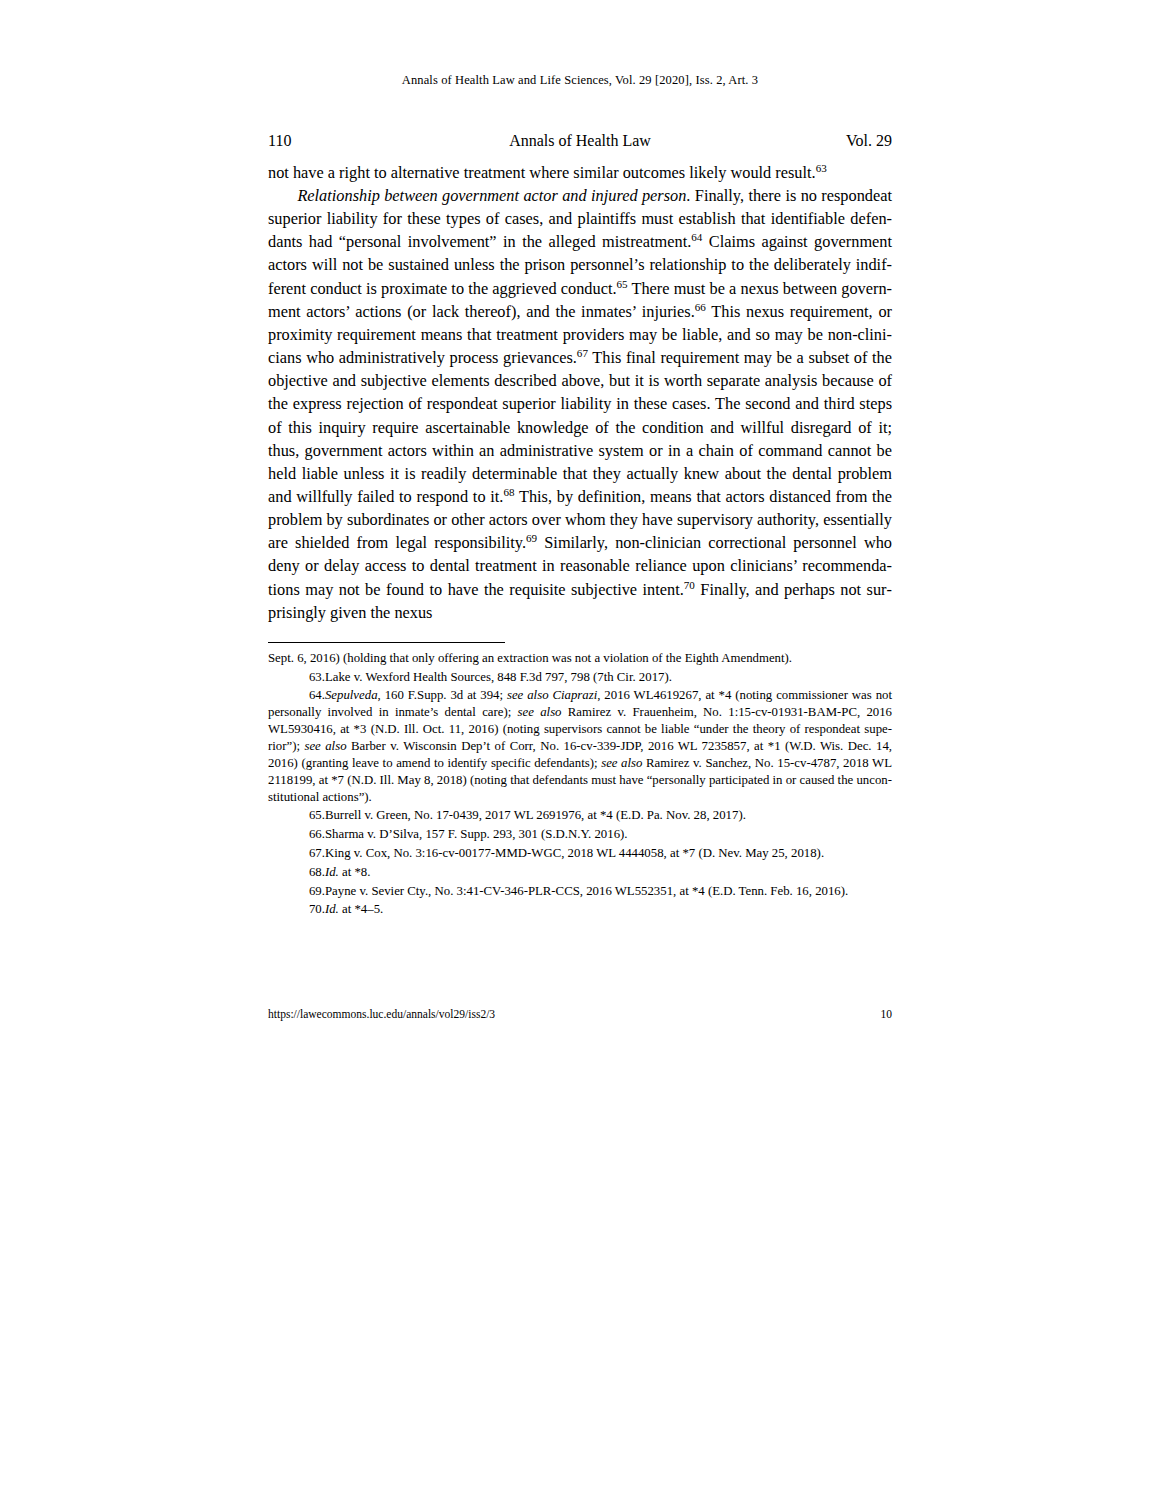Annals of Health Law and Life Sciences, Vol. 29 [2020], Iss. 2, Art. 3
110 Annals of Health Law Vol. 29
not have a right to alternative treatment where similar outcomes likely would result.63
Relationship between government actor and injured person. Finally, there is no respondeat superior liability for these types of cases, and plaintiffs must establish that identifiable defendants had “personal involvement” in the alleged mistreatment.64 Claims against government actors will not be sustained unless the prison personnel’s relationship to the deliberately indifferent conduct is proximate to the aggrieved conduct.65 There must be a nexus between government actors’ actions (or lack thereof), and the inmates’ injuries.66 This nexus requirement, or proximity requirement means that treatment providers may be liable, and so may be non-clinicians who administratively process grievances.67 This final requirement may be a subset of the objective and subjective elements described above, but it is worth separate analysis because of the express rejection of respondeat superior liability in these cases. The second and third steps of this inquiry require ascertainable knowledge of the condition and willful disregard of it; thus, government actors within an administrative system or in a chain of command cannot be held liable unless it is readily determinable that they actually knew about the dental problem and willfully failed to respond to it.68 This, by definition, means that actors distanced from the problem by subordinates or other actors over whom they have supervisory authority, essentially are shielded from legal responsibility.69 Similarly, non-clinician correctional personnel who deny or delay access to dental treatment in reasonable reliance upon clinicians’ recommendations may not be found to have the requisite subjective intent.70 Finally, and perhaps not surprisingly given the nexus
Sept. 6, 2016) (holding that only offering an extraction was not a violation of the Eighth Amendment).
63. Lake v. Wexford Health Sources, 848 F.3d 797, 798 (7th Cir. 2017).
64. Sepulveda, 160 F.Supp. 3d at 394; see also Ciaprazi, 2016 WL4619267, at *4 (noting commissioner was not personally involved in inmate’s dental care); see also Ramirez v. Frauenheim, No. 1:15-cv-01931-BAM-PC, 2016 WL5930416, at *3 (N.D. Ill. Oct. 11, 2016) (noting supervisors cannot be liable “under the theory of respondeat superior”); see also Barber v. Wisconsin Dep’t of Corr, No. 16-cv-339-JDP, 2016 WL 7235857, at *1 (W.D. Wis. Dec. 14, 2016) (granting leave to amend to identify specific defendants); see also Ramirez v. Sanchez, No. 15-cv-4787, 2018 WL 2118199, at *7 (N.D. Ill. May 8, 2018) (noting that defendants must have “personally participated in or caused the unconstitutional actions”).
65. Burrell v. Green, No. 17-0439, 2017 WL 2691976, at *4 (E.D. Pa. Nov. 28, 2017).
66. Sharma v. D’Silva, 157 F. Supp. 293, 301 (S.D.N.Y. 2016).
67. King v. Cox, No. 3:16-cv-00177-MMD-WGC, 2018 WL 4444058, at *7 (D. Nev. May 25, 2018).
68. Id. at *8.
69. Payne v. Sevier Cty., No. 3:41-CV-346-PLR-CCS, 2016 WL552351, at *4 (E.D. Tenn. Feb. 16, 2016).
70. Id. at *4–5.
https://lawecommons.luc.edu/annals/vol29/iss2/3 10